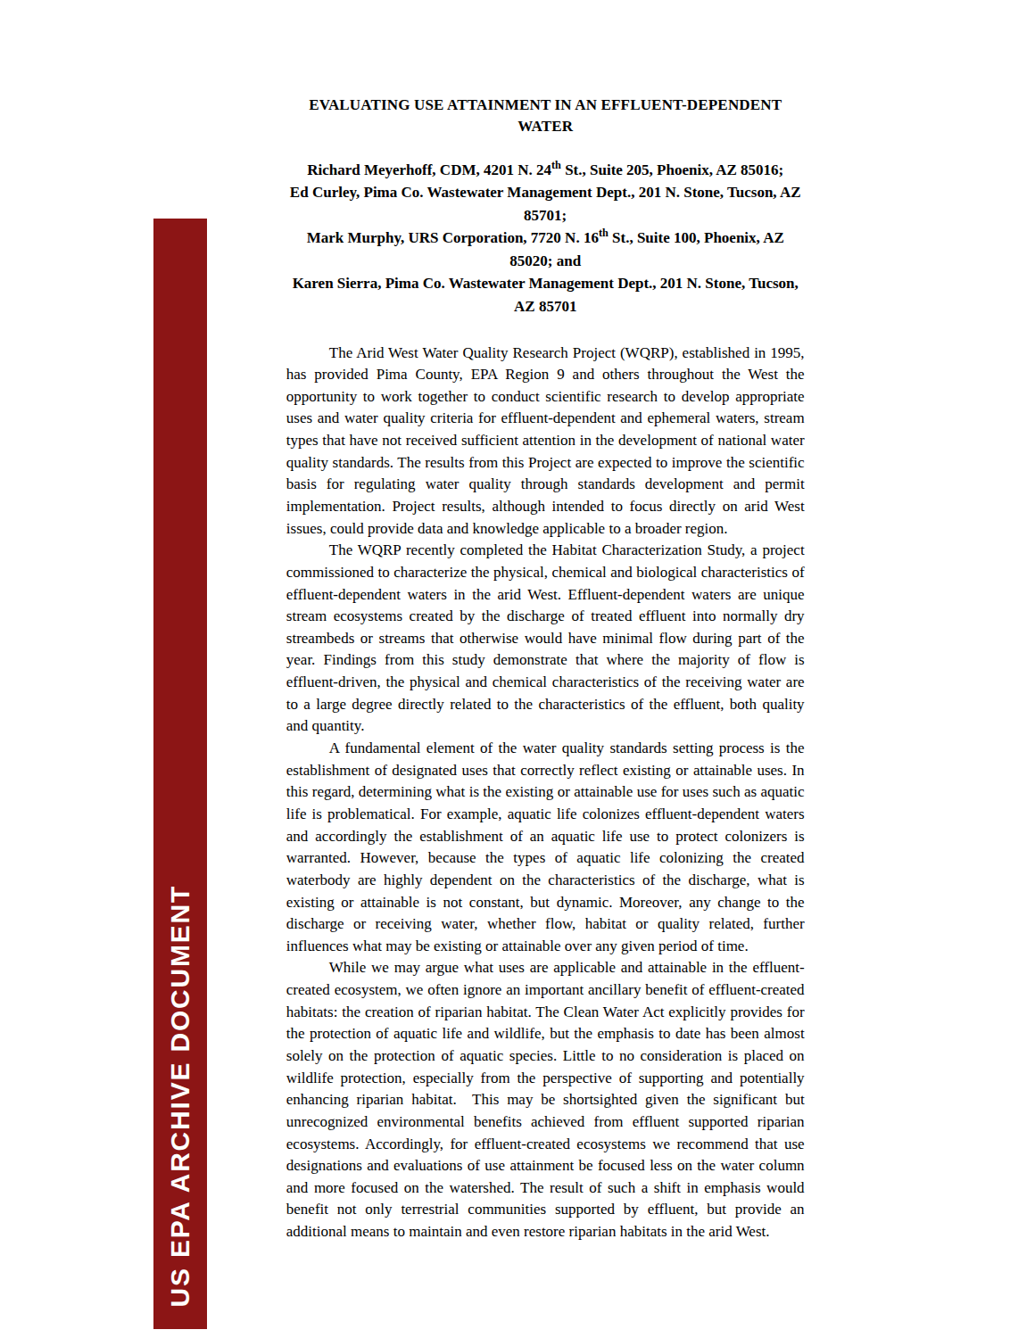US EPA ARCHIVE DOCUMENT
Evaluating Use Attainment in an Effluent-Dependent Water
Richard Meyerhoff, CDM, 4201 N. 24th St., Suite 205, Phoenix, AZ 85016;
Ed Curley, Pima Co. Wastewater Management Dept., 201 N. Stone, Tucson, AZ 85701;
Mark Murphy, URS Corporation, 7720 N. 16th St., Suite 100, Phoenix, AZ 85020; and
Karen Sierra, Pima Co. Wastewater Management Dept., 201 N. Stone, Tucson, AZ 85701
The Arid West Water Quality Research Project (WQRP), established in 1995, has provided Pima County, EPA Region 9 and others throughout the West the opportunity to work together to conduct scientific research to develop appropriate uses and water quality criteria for effluent-dependent and ephemeral waters, stream types that have not received sufficient attention in the development of national water quality standards. The results from this Project are expected to improve the scientific basis for regulating water quality through standards development and permit implementation. Project results, although intended to focus directly on arid West issues, could provide data and knowledge applicable to a broader region.
The WQRP recently completed the Habitat Characterization Study, a project commissioned to characterize the physical, chemical and biological characteristics of effluent-dependent waters in the arid West. Effluent-dependent waters are unique stream ecosystems created by the discharge of treated effluent into normally dry streambeds or streams that otherwise would have minimal flow during part of the year. Findings from this study demonstrate that where the majority of flow is effluent-driven, the physical and chemical characteristics of the receiving water are to a large degree directly related to the characteristics of the effluent, both quality and quantity.
A fundamental element of the water quality standards setting process is the establishment of designated uses that correctly reflect existing or attainable uses. In this regard, determining what is the existing or attainable use for uses such as aquatic life is problematical. For example, aquatic life colonizes effluent-dependent waters and accordingly the establishment of an aquatic life use to protect colonizers is warranted. However, because the types of aquatic life colonizing the created waterbody are highly dependent on the characteristics of the discharge, what is existing or attainable is not constant, but dynamic. Moreover, any change to the discharge or receiving water, whether flow, habitat or quality related, further influences what may be existing or attainable over any given period of time.
While we may argue what uses are applicable and attainable in the effluent-created ecosystem, we often ignore an important ancillary benefit of effluent-created habitats: the creation of riparian habitat. The Clean Water Act explicitly provides for the protection of aquatic life and wildlife, but the emphasis to date has been almost solely on the protection of aquatic species. Little to no consideration is placed on wildlife protection, especially from the perspective of supporting and potentially enhancing riparian habitat. This may be shortsighted given the significant but unrecognized environmental benefits achieved from effluent supported riparian ecosystems. Accordingly, for effluent-created ecosystems we recommend that use designations and evaluations of use attainment be focused less on the water column and more focused on the watershed. The result of such a shift in emphasis would benefit not only terrestrial communities supported by effluent, but provide an additional means to maintain and even restore riparian habitats in the arid West.